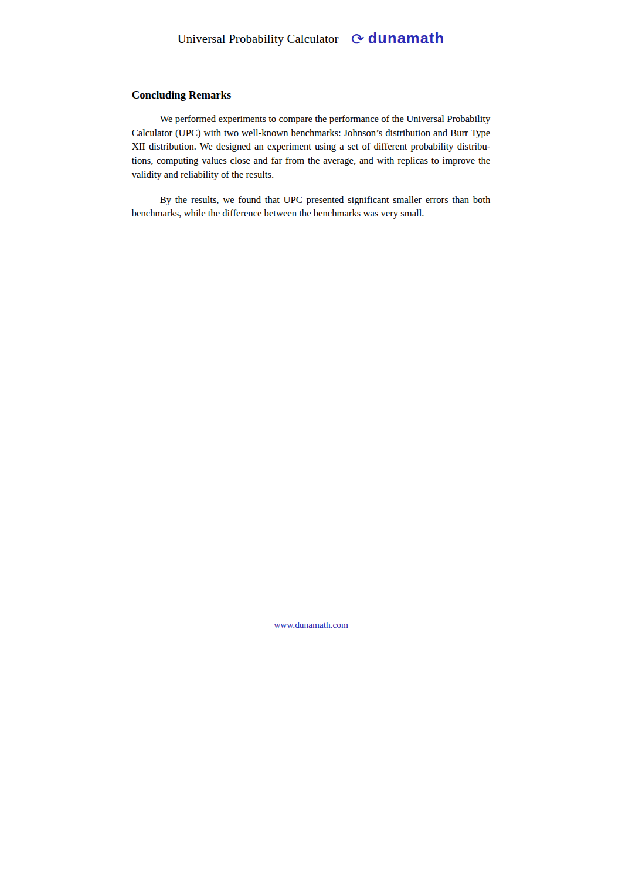Universal Probability Calculator ⟳ dunamath
Concluding Remarks
We performed experiments to compare the performance of the Universal Probability Calculator (UPC) with two well-known benchmarks: Johnson’s distribution and Burr Type XII distribution. We designed an experiment using a set of different probability distributions, computing values close and far from the average, and with replicas to improve the validity and reliability of the results.
By the results, we found that UPC presented significant smaller errors than both benchmarks, while the difference between the benchmarks was very small.
www.dunamath.com